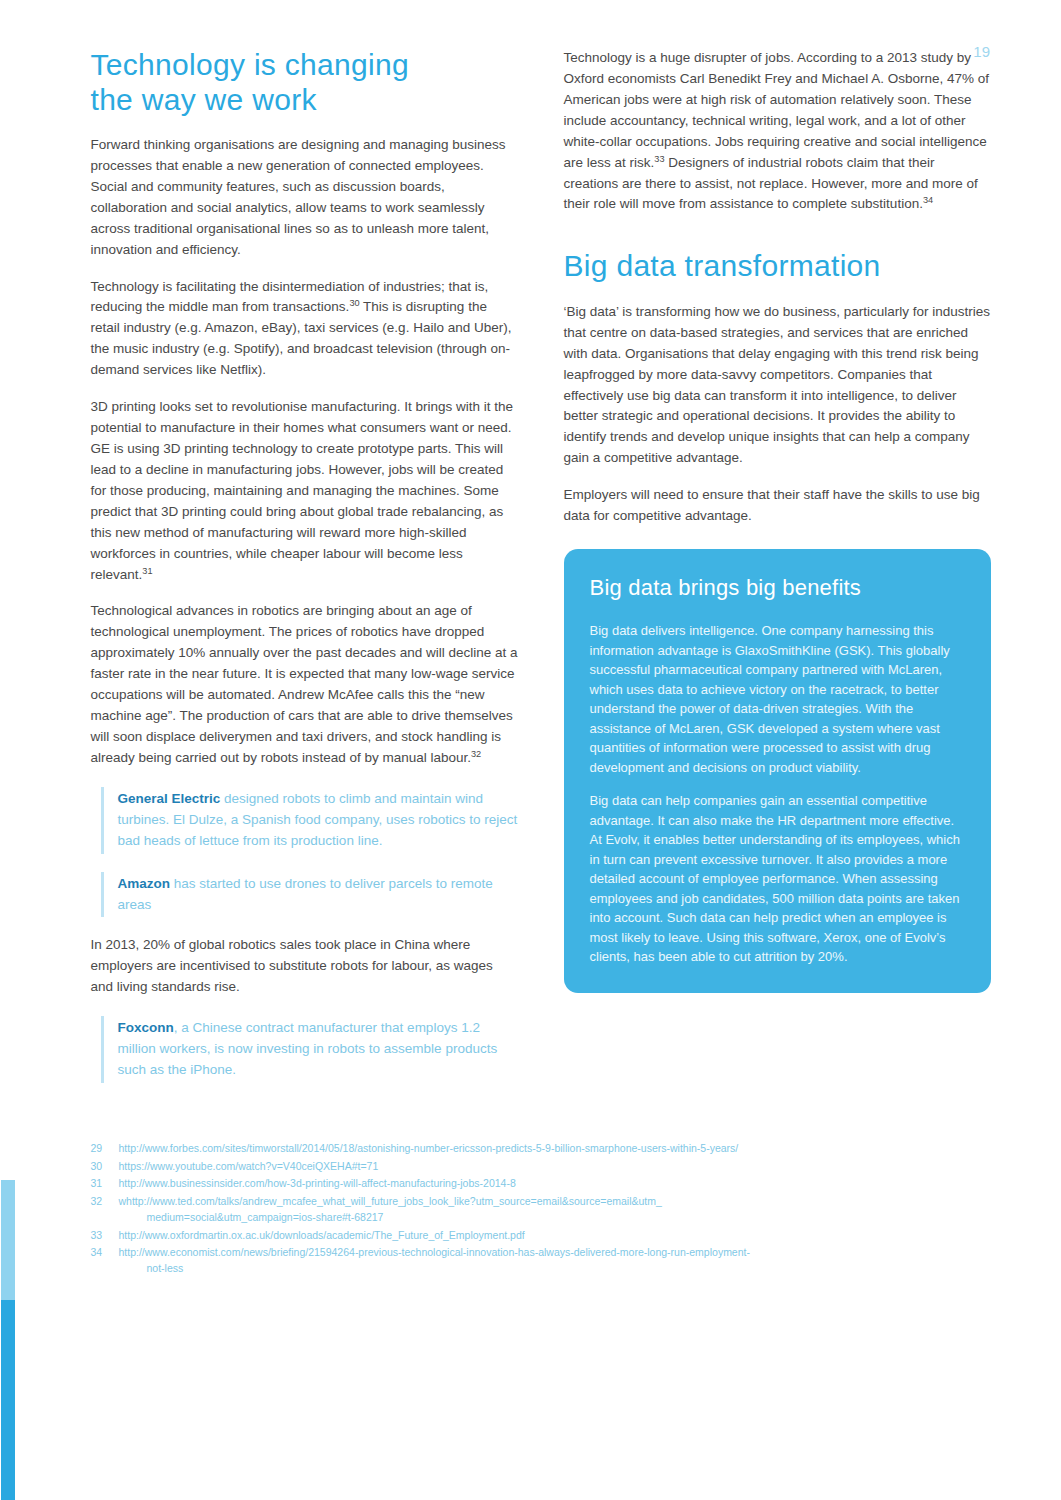19
Technology is changing
the way we work
Forward thinking organisations are designing and managing business processes that enable a new generation of connected employees. Social and community features, such as discussion boards, collaboration and social analytics, allow teams to work seamlessly across traditional organisational lines so as to unleash more talent, innovation and efficiency.
Technology is facilitating the disintermediation of industries; that is, reducing the middle man from transactions.30 This is disrupting the retail industry (e.g. Amazon, eBay), taxi services (e.g. Hailo and Uber), the music industry (e.g. Spotify), and broadcast television (through on-demand services like Netflix).
3D printing looks set to revolutionise manufacturing. It brings with it the potential to manufacture in their homes what consumers want or need. GE is using 3D printing technology to create prototype parts. This will lead to a decline in manufacturing jobs. However, jobs will be created for those producing, maintaining and managing the machines. Some predict that 3D printing could bring about global trade rebalancing, as this new method of manufacturing will reward more high-skilled workforces in countries, while cheaper labour will become less relevant.31
Technological advances in robotics are bringing about an age of technological unemployment. The prices of robotics have dropped approximately 10% annually over the past decades and will decline at a faster rate in the near future. It is expected that many low-wage service occupations will be automated. Andrew McAfee calls this the “new machine age”. The production of cars that are able to drive themselves will soon displace deliverymen and taxi drivers, and stock handling is already being carried out by robots instead of by manual labour.32
General Electric designed robots to climb and maintain wind turbines. El Dulze, a Spanish food company, uses robotics to reject bad heads of lettuce from its production line.
Amazon has started to use drones to deliver parcels to remote areas
In 2013, 20% of global robotics sales took place in China where employers are incentivised to substitute robots for labour, as wages and living standards rise.
Foxconn, a Chinese contract manufacturer that employs 1.2 million workers, is now investing in robots to assemble products such as the iPhone.
Technology is a huge disrupter of jobs. According to a 2013 study by Oxford economists Carl Benedikt Frey and Michael A. Osborne, 47% of American jobs were at high risk of automation relatively soon. These include accountancy, technical writing, legal work, and a lot of other white-collar occupations. Jobs requiring creative and social intelligence are less at risk.33 Designers of industrial robots claim that their creations are there to assist, not replace. However, more and more of their role will move from assistance to complete substitution.34
Big data transformation
‘Big data’ is transforming how we do business, particularly for industries that centre on data-based strategies, and services that are enriched with data. Organisations that delay engaging with this trend risk being leapfrogged by more data-savvy competitors. Companies that effectively use big data can transform it into intelligence, to deliver better strategic and operational decisions. It provides the ability to identify trends and develop unique insights that can help a company gain a competitive advantage.
Employers will need to ensure that their staff have the skills to use big data for competitive advantage.
Big data brings big benefits
Big data delivers intelligence. One company harnessing this information advantage is GlaxoSmithKline (GSK). This globally successful pharmaceutical company partnered with McLaren, which uses data to achieve victory on the racetrack, to better understand the power of data-driven strategies. With the assistance of McLaren, GSK developed a system where vast quantities of information were processed to assist with drug development and decisions on product viability.
Big data can help companies gain an essential competitive advantage. It can also make the HR department more effective. At Evolv, it enables better understanding of its employees, which in turn can prevent excessive turnover. It also provides a more detailed account of employee performance. When assessing employees and job candidates, 500 million data points are taken into account. Such data can help predict when an employee is most likely to leave. Using this software, Xerox, one of Evolv’s clients, has been able to cut attrition by 20%.
29 http://www.forbes.com/sites/timworstall/2014/05/18/astonishing-number-ericsson-predicts-5-9-billion-smarphone-users-within-5-years/
30 https://www.youtube.com/watch?v=V40ceiQXEHA#t=71
31 http://www.businessinsider.com/how-3d-printing-will-affect-manufacturing-jobs-2014-8
32 whttp://www.ted.com/talks/andrew_mcafee_what_will_future_jobs_look_like?utm_source=email&source=email&utm_
medium=social&utm_campaign=ios-share#t-68217
33 http://www.oxfordmartin.ox.ac.uk/downloads/academic/The_Future_of_Employment.pdf
34 http://www.economist.com/news/briefing/21594264-previous-technological-innovation-has-always-delivered-more-long-run-employment-
not-less